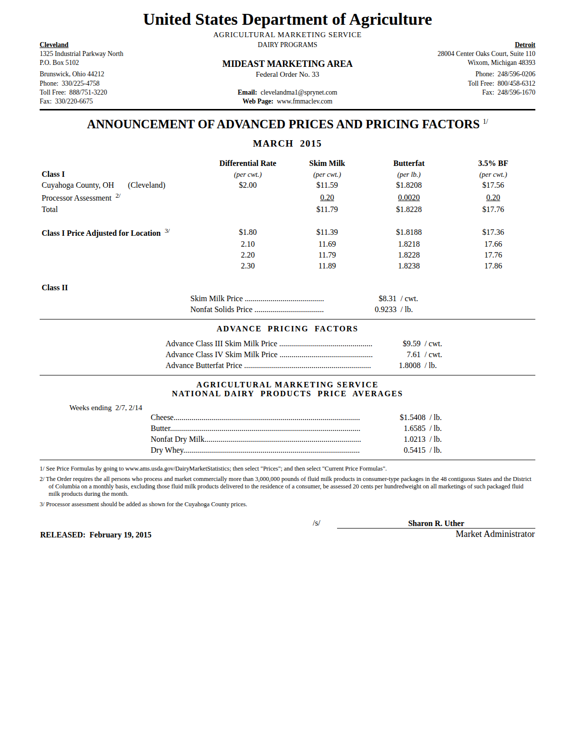United States Department of Agriculture
AGRICULTURAL MARKETING SERVICE
| Cleveland | DAIRY PROGRAMS | Detroit |
| 1325 Industrial Parkway North | | 28004 Center Oaks Court, Suite 110 |
| P.O. Box 5102 | MIDEAST MARKETING AREA | Wixom, Michigan 48393 |
| Brunswick, Ohio 44212 | Federal Order No. 33 | Phone: 248/596-0206 |
| Phone: 330/225-4758 | | Toll Free: 800/458-6312 |
| Toll Free: 888/751-3220 | Email: clevelandma1@sprynet.com | Fax: 248/596-1670 |
| Fax: 330/220-6675 | Web Page: www.fmmaclev.com | |
ANNOUNCEMENT OF ADVANCED PRICES AND PRICING FACTORS 1/
MARCH 2015
| | Differential Rate | Skim Milk | Butterfat | 3.5% BF |
| Class I | (per cwt.) | (per cwt.) | (per lb.) | (per cwt.) |
| Cuyahoga County, OH (Cleveland) | $2.00 | $11.59 | $1.8208 | $17.56 |
| Processor Assessment 2/ | | 0.20 | 0.0020 | 0.20 |
| Total | | $11.79 | $1.8228 | $17.76 |
| Class I Price Adjusted for Location 3/ | $1.80 | $11.39 | $1.8188 | $17.36 |
| | 2.10 | 11.69 | 1.8218 | 17.66 |
| | 2.20 | 11.79 | 1.8228 | 17.76 |
| | 2.30 | 11.89 | 1.8238 | 17.86 |
| Class II | |
| | Skim Milk Price ........................................ | $8.31 | / cwt. | |
| | Nonfat Solids Price ................................... | 0.9233 | / lb. | |
ADVANCE PRICING FACTORS
| | Advance Class III Skim Milk Price ............................................... | $9.59 | / cwt. | |
| | Advance Class IV Skim Milk Price ............................................... | 7.61 | / cwt. | |
| | Advance Butterfat Price ................................................................ | 1.8008 | / lb. | |
AGRICULTURAL MARKETING SERVICE
NATIONAL DAIRY PRODUCTS PRICE AVERAGES
Weeks ending 2/7, 2/14
| | Cheese.............................................................................................. | $1.5408 | / lb. | |
| | Butter................................................................................................ | 1.6585 | / lb. | |
| | Nonfat Dry Milk............................................................................... | 1.0213 | / lb. | |
| | Dry Whey......................................................................................... | 0.5415 | / lb. | |
1/ See Price Formulas by going to www.ams.usda.gov/DairyMarketStatistics; then select "Prices"; and then select "Current Price Formulas".
2/ The Order requires the all persons who process and market commercially more than 3,000,000 pounds of fluid milk products in consumer-type packages in the 48 contiguous States and the District of Columbia on a monthly basis, excluding those fluid milk products delivered to the residence of a consumer, be assessed 20 cents per hundredweight on all marketings of such packaged fluid milk products during the month.
3/ Processor assessment should be added as shown for the Cuyahoga County prices.
| | /s/ | Sharon R. Uther |
| RELEASED: February 19, 2015 | | Market Administrator |